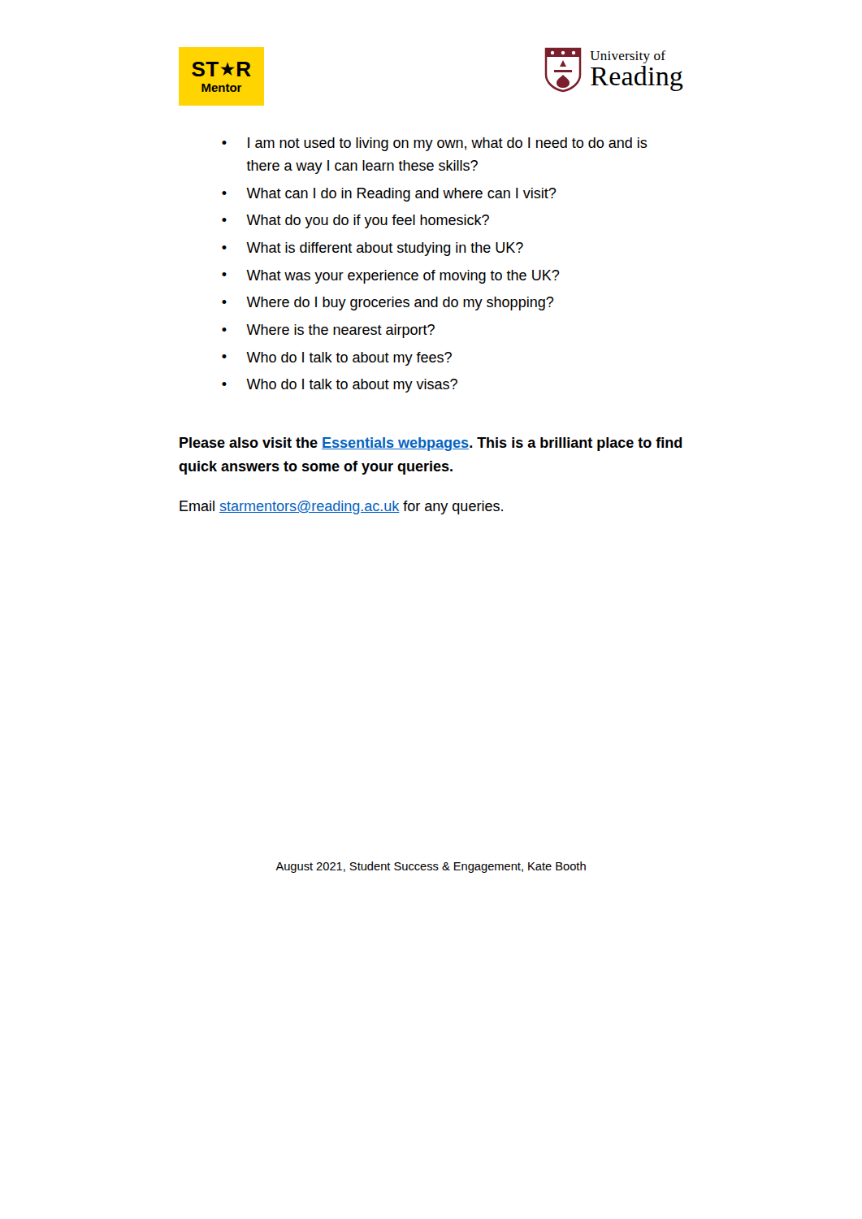ST★R
Mentor
University of
Reading
I am not used to living on my own, what do I need to do and is there a way I can learn these skills?
What can I do in Reading and where can I visit?
What do you do if you feel homesick?
What is different about studying in the UK?
What was your experience of moving to the UK?
Where do I buy groceries and do my shopping?
Where is the nearest airport?
Who do I talk to about my fees?
Who do I talk to about my visas?
Please also visit the Essentials webpages. This is a brilliant place to find quick answers to some of your queries.
Email starmentors@reading.ac.uk for any queries.
August 2021, Student Success & Engagement, Kate Booth